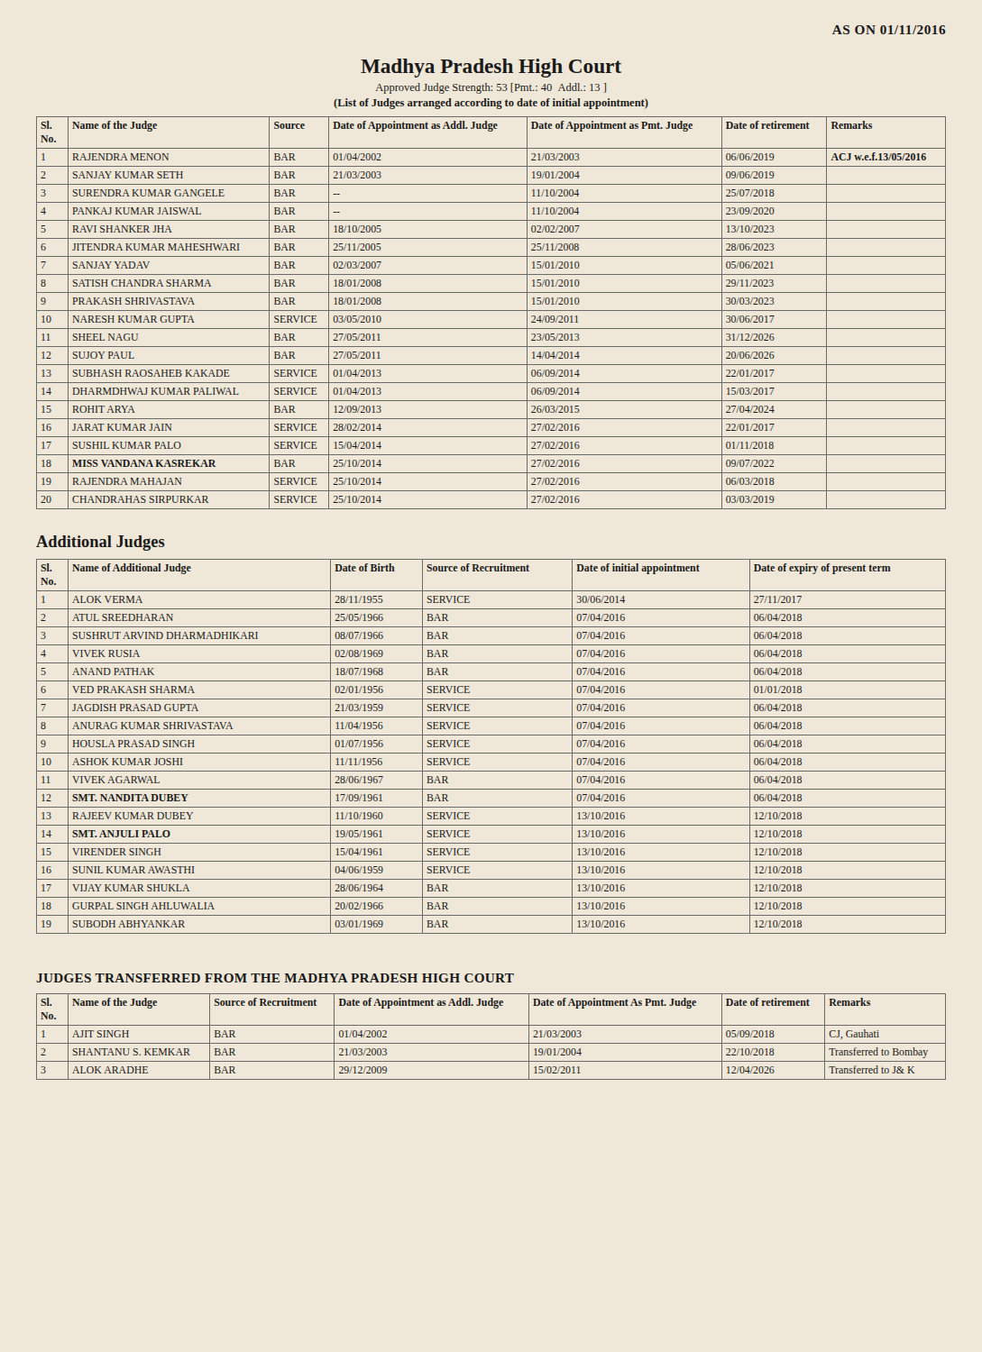AS ON 01/11/2016
Madhya Pradesh High Court
Approved Judge Strength: 53 [Pmt.: 40 Addl.: 13 ]
(List of Judges arranged according to date of initial appointment)
| Sl. No. | Name of the Judge | Source | Date of Appointment as Addl. Judge | Date of Appointment as Pmt. Judge | Date of retirement | Remarks |
| --- | --- | --- | --- | --- | --- | --- |
| 1 | RAJENDRA MENON | BAR | 01/04/2002 | 21/03/2003 | 06/06/2019 | ACJ w.e.f.13/05/2016 |
| 2 | SANJAY KUMAR SETH | BAR | 21/03/2003 | 19/01/2004 | 09/06/2019 | |
| 3 | SURENDRA KUMAR GANGELE | BAR | -- | 11/10/2004 | 25/07/2018 | |
| 4 | PANKAJ KUMAR JAISWAL | BAR | -- | 11/10/2004 | 23/09/2020 | |
| 5 | RAVI SHANKER JHA | BAR | 18/10/2005 | 02/02/2007 | 13/10/2023 | |
| 6 | JITENDRA KUMAR MAHESHWARI | BAR | 25/11/2005 | 25/11/2008 | 28/06/2023 | |
| 7 | SANJAY YADAV | BAR | 02/03/2007 | 15/01/2010 | 05/06/2021 | |
| 8 | SATISH CHANDRA SHARMA | BAR | 18/01/2008 | 15/01/2010 | 29/11/2023 | |
| 9 | PRAKASH SHRIVASTAVA | BAR | 18/01/2008 | 15/01/2010 | 30/03/2023 | |
| 10 | NARESH KUMAR GUPTA | SERVICE | 03/05/2010 | 24/09/2011 | 30/06/2017 | |
| 11 | SHEEL NAGU | BAR | 27/05/2011 | 23/05/2013 | 31/12/2026 | |
| 12 | SUJOY PAUL | BAR | 27/05/2011 | 14/04/2014 | 20/06/2026 | |
| 13 | SUBHASH RAOSAHEB KAKADE | SERVICE | 01/04/2013 | 06/09/2014 | 22/01/2017 | |
| 14 | DHARMDHWAJ KUMAR PALIWAL | SERVICE | 01/04/2013 | 06/09/2014 | 15/03/2017 | |
| 15 | ROHIT ARYA | BAR | 12/09/2013 | 26/03/2015 | 27/04/2024 | |
| 16 | JARAT KUMAR JAIN | SERVICE | 28/02/2014 | 27/02/2016 | 22/01/2017 | |
| 17 | SUSHIL KUMAR PALO | SERVICE | 15/04/2014 | 27/02/2016 | 01/11/2018 | |
| 18 | MISS VANDANA KASREKAR | BAR | 25/10/2014 | 27/02/2016 | 09/07/2022 | |
| 19 | RAJENDRA MAHAJAN | SERVICE | 25/10/2014 | 27/02/2016 | 06/03/2018 | |
| 20 | CHANDRAHAS SIRPURKAR | SERVICE | 25/10/2014 | 27/02/2016 | 03/03/2019 | |
Additional Judges
| Sl. No. | Name of Additional Judge | Date of Birth | Source of Recruitment | Date of initial appointment | Date of expiry of present term |
| --- | --- | --- | --- | --- | --- |
| 1 | ALOK VERMA | 28/11/1955 | SERVICE | 30/06/2014 | 27/11/2017 |
| 2 | ATUL SREEDHARAN | 25/05/1966 | BAR | 07/04/2016 | 06/04/2018 |
| 3 | SUSHRUT ARVIND DHARMADHIKARI | 08/07/1966 | BAR | 07/04/2016 | 06/04/2018 |
| 4 | VIVEK RUSIA | 02/08/1969 | BAR | 07/04/2016 | 06/04/2018 |
| 5 | ANAND PATHAK | 18/07/1968 | BAR | 07/04/2016 | 06/04/2018 |
| 6 | VED PRAKASH SHARMA | 02/01/1956 | SERVICE | 07/04/2016 | 01/01/2018 |
| 7 | JAGDISH PRASAD GUPTA | 21/03/1959 | SERVICE | 07/04/2016 | 06/04/2018 |
| 8 | ANURAG KUMAR SHRIVASTAVA | 11/04/1956 | SERVICE | 07/04/2016 | 06/04/2018 |
| 9 | HOUSLA PRASAD SINGH | 01/07/1956 | SERVICE | 07/04/2016 | 06/04/2018 |
| 10 | ASHOK KUMAR JOSHI | 11/11/1956 | SERVICE | 07/04/2016 | 06/04/2018 |
| 11 | VIVEK AGARWAL | 28/06/1967 | BAR | 07/04/2016 | 06/04/2018 |
| 12 | SMT. NANDITA DUBEY | 17/09/1961 | BAR | 07/04/2016 | 06/04/2018 |
| 13 | RAJEEV KUMAR DUBEY | 11/10/1960 | SERVICE | 13/10/2016 | 12/10/2018 |
| 14 | SMT. ANJULI PALO | 19/05/1961 | SERVICE | 13/10/2016 | 12/10/2018 |
| 15 | VIRENDER SINGH | 15/04/1961 | SERVICE | 13/10/2016 | 12/10/2018 |
| 16 | SUNIL KUMAR AWASTHI | 04/06/1959 | SERVICE | 13/10/2016 | 12/10/2018 |
| 17 | VIJAY KUMAR SHUKLA | 28/06/1964 | BAR | 13/10/2016 | 12/10/2018 |
| 18 | GURPAL SINGH AHLUWALIA | 20/02/1966 | BAR | 13/10/2016 | 12/10/2018 |
| 19 | SUBODH ABHYANKAR | 03/01/1969 | BAR | 13/10/2016 | 12/10/2018 |
JUDGES TRANSFERRED FROM THE MADHYA PRADESH HIGH COURT
| Sl. No. | Name of the Judge | Source of Recruitment | Date of Appointment as Addl. Judge | Date of Appointment As Pmt. Judge | Date of retirement | Remarks |
| --- | --- | --- | --- | --- | --- | --- |
| 1 | AJIT SINGH | BAR | 01/04/2002 | 21/03/2003 | 05/09/2018 | CJ, Gauhati |
| 2 | SHANTANU S. KEMKAR | BAR | 21/03/2003 | 19/01/2004 | 22/10/2018 | Transferred to Bombay |
| 3 | ALOK ARADHE | BAR | 29/12/2009 | 15/02/2011 | 12/04/2026 | Transferred to J& K |